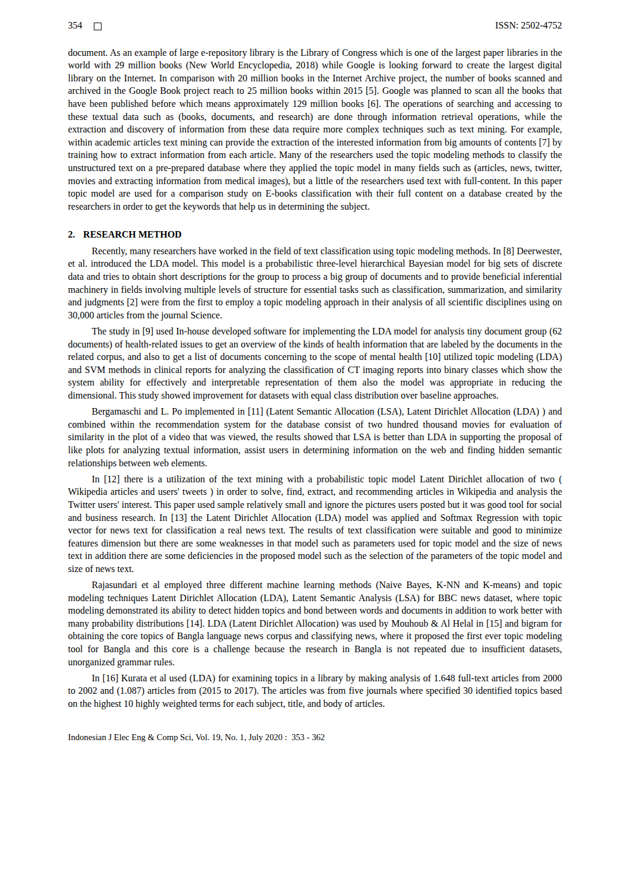354
ISSN: 2502-4752
document. As an example of large e-repository library is the Library of Congress which is one of the largest paper libraries in the world with 29 million books (New World Encyclopedia, 2018) while Google is looking forward to create the largest digital library on the Internet. In comparison with 20 million books in the Internet Archive project, the number of books scanned and archived in the Google Book project reach to 25 million books within 2015 [5]. Google was planned to scan all the books that have been published before which means approximately 129 million books [6]. The operations of searching and accessing to these textual data such as (books, documents, and research) are done through information retrieval operations, while the extraction and discovery of information from these data require more complex techniques such as text mining. For example, within academic articles text mining can provide the extraction of the interested information from big amounts of contents [7] by training how to extract information from each article. Many of the researchers used the topic modeling methods to classify the unstructured text on a pre-prepared database where they applied the topic model in many fields such as (articles, news, twitter, movies and extracting information from medical images), but a little of the researchers used text with full-content. In this paper topic model are used for a comparison study on E-books classification with their full content on a database created by the researchers in order to get the keywords that help us in determining the subject.
2. RESEARCH METHOD
Recently, many researchers have worked in the field of text classification using topic modeling methods. In [8] Deerwester, et al. introduced the LDA model. This model is a probabilistic three-level hierarchical Bayesian model for big sets of discrete data and tries to obtain short descriptions for the group to process a big group of documents and to provide beneficial inferential machinery in fields involving multiple levels of structure for essential tasks such as classification, summarization, and similarity and judgments [2] were from the first to employ a topic modeling approach in their analysis of all scientific disciplines using on 30,000 articles from the journal Science.
The study in [9] used In-house developed software for implementing the LDA model for analysis tiny document group (62 documents) of health-related issues to get an overview of the kinds of health information that are labeled by the documents in the related corpus, and also to get a list of documents concerning to the scope of mental health [10] utilized topic modeling (LDA) and SVM methods in clinical reports for analyzing the classification of CT imaging reports into binary classes which show the system ability for effectively and interpretable representation of them also the model was appropriate in reducing the dimensional. This study showed improvement for datasets with equal class distribution over baseline approaches.
Bergamaschi and L. Po implemented in [11] (Latent Semantic Allocation (LSA), Latent Dirichlet Allocation (LDA) ) and combined within the recommendation system for the database consist of two hundred thousand movies for evaluation of similarity in the plot of a video that was viewed, the results showed that LSA is better than LDA in supporting the proposal of like plots for analyzing textual information, assist users in determining information on the web and finding hidden semantic relationships between web elements.
In [12] there is a utilization of the text mining with a probabilistic topic model Latent Dirichlet allocation of two ( Wikipedia articles and users' tweets ) in order to solve, find, extract, and recommending articles in Wikipedia and analysis the Twitter users' interest. This paper used sample relatively small and ignore the pictures users posted but it was good tool for social and business research. In [13] the Latent Dirichlet Allocation (LDA) model was applied and Softmax Regression with topic vector for news text for classification a real news text. The results of text classification were suitable and good to minimize features dimension but there are some weaknesses in that model such as parameters used for topic model and the size of news text in addition there are some deficiencies in the proposed model such as the selection of the parameters of the topic model and size of news text.
Rajasundari et al employed three different machine learning methods (Naive Bayes, K-NN and K-means) and topic modeling techniques Latent Dirichlet Allocation (LDA), Latent Semantic Analysis (LSA) for BBC news dataset, where topic modeling demonstrated its ability to detect hidden topics and bond between words and documents in addition to work better with many probability distributions [14]. LDA (Latent Dirichlet Allocation) was used by Mouhoub & Al Helal in [15] and bigram for obtaining the core topics of Bangla language news corpus and classifying news, where it proposed the first ever topic modeling tool for Bangla and this core is a challenge because the research in Bangla is not repeated due to insufficient datasets, unorganized grammar rules.
In [16] Kurata et al used (LDA) for examining topics in a library by making analysis of 1.648 full-text articles from 2000 to 2002 and (1.087) articles from (2015 to 2017). The articles was from five journals where specified 30 identified topics based on the highest 10 highly weighted terms for each subject, title, and body of articles.
Indonesian J Elec Eng & Comp Sci, Vol. 19, No. 1, July 2020 : 353 - 362